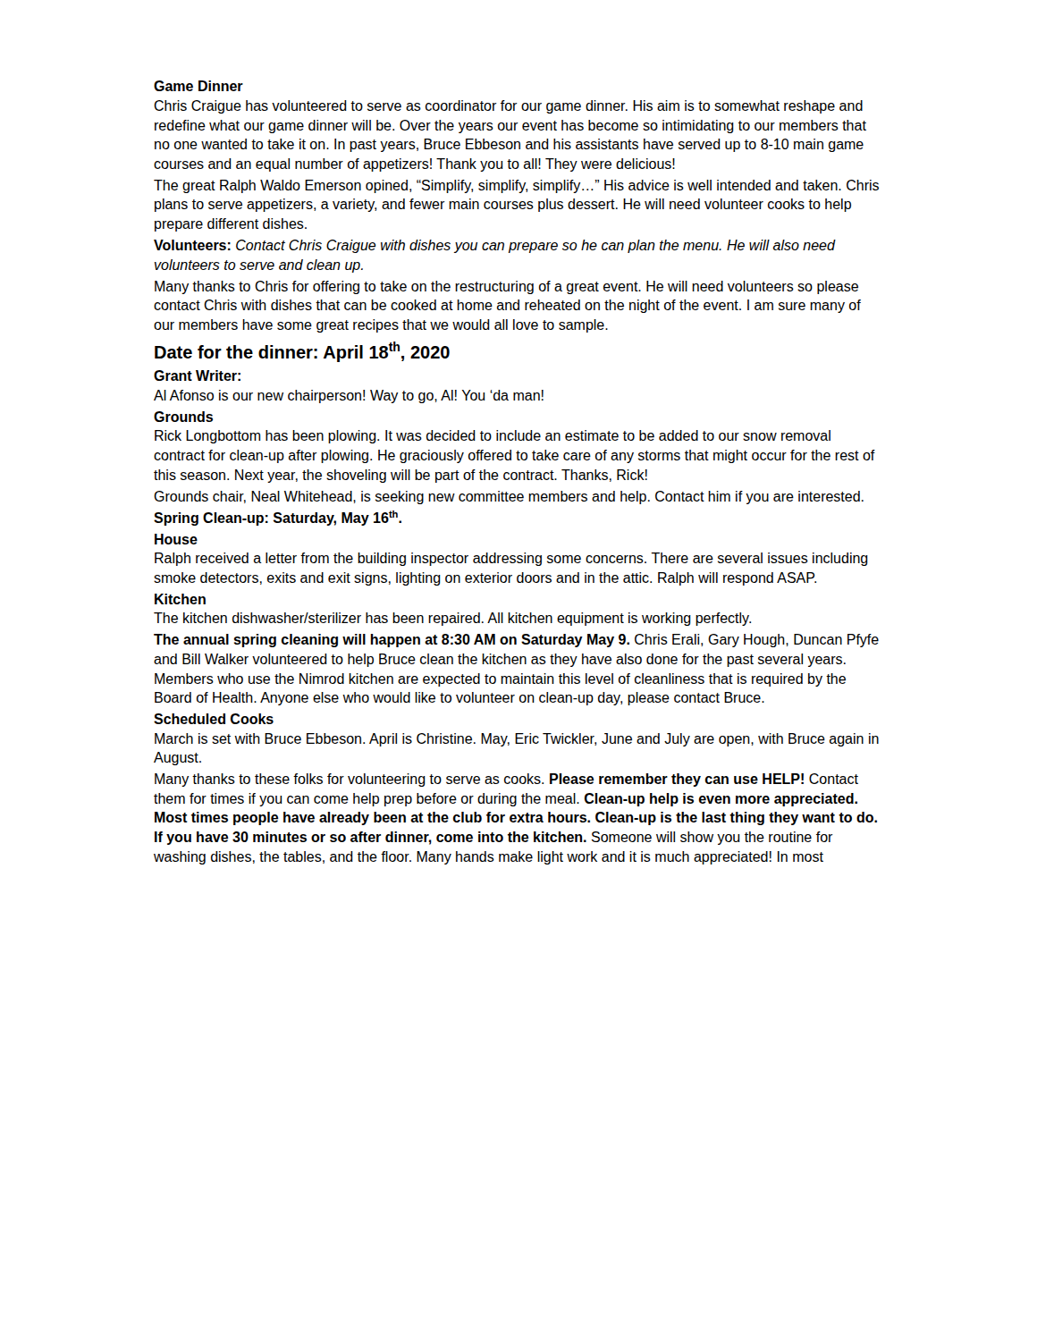Game Dinner
Chris Craigue has volunteered to serve as coordinator for our game dinner. His aim is to somewhat reshape and redefine what our game dinner will be. Over the years our event has become so intimidating to our members that no one wanted to take it on. In past years, Bruce Ebbeson and his assistants have served up to 8-10 main game courses and an equal number of appetizers! Thank you to all! They were delicious!
The great Ralph Waldo Emerson opined, “Simplify, simplify, simplify…” His advice is well intended and taken. Chris plans to serve appetizers, a variety, and fewer main courses plus dessert. He will need volunteer cooks to help prepare different dishes.
Volunteers: Contact Chris Craigue with dishes you can prepare so he can plan the menu. He will also need volunteers to serve and clean up.
Many thanks to Chris for offering to take on the restructuring of a great event. He will need volunteers so please contact Chris with dishes that can be cooked at home and reheated on the night of the event. I am sure many of our members have some great recipes that we would all love to sample.
Date for the dinner: April 18th, 2020
Grant Writer:
Al Afonso is our new chairperson! Way to go, Al! You ‘da man!
Grounds
Rick Longbottom has been plowing. It was decided to include an estimate to be added to our snow removal contract for clean-up after plowing. He graciously offered to take care of any storms that might occur for the rest of this season. Next year, the shoveling will be part of the contract. Thanks, Rick!
Grounds chair, Neal Whitehead, is seeking new committee members and help. Contact him if you are interested.
Spring Clean-up: Saturday, May 16th.
House
Ralph received a letter from the building inspector addressing some concerns. There are several issues including smoke detectors, exits and exit signs, lighting on exterior doors and in the attic. Ralph will respond ASAP.
Kitchen
The kitchen dishwasher/sterilizer has been repaired. All kitchen equipment is working perfectly.
The annual spring cleaning will happen at 8:30 AM on Saturday May 9. Chris Erali, Gary Hough, Duncan Pfyfe and Bill Walker volunteered to help Bruce clean the kitchen as they have also done for the past several years. Members who use the Nimrod kitchen are expected to maintain this level of cleanliness that is required by the Board of Health. Anyone else who would like to volunteer on clean-up day, please contact Bruce.
Scheduled Cooks
March is set with Bruce Ebbeson. April is Christine. May, Eric Twickler, June and July are open, with Bruce again in August.
Many thanks to these folks for volunteering to serve as cooks. Please remember they can use HELP! Contact them for times if you can come help prep before or during the meal. Clean-up help is even more appreciated. Most times people have already been at the club for extra hours. Clean-up is the last thing they want to do. If you have 30 minutes or so after dinner, come into the kitchen. Someone will show you the routine for washing dishes, the tables, and the floor. Many hands make light work and it is much appreciated! In most